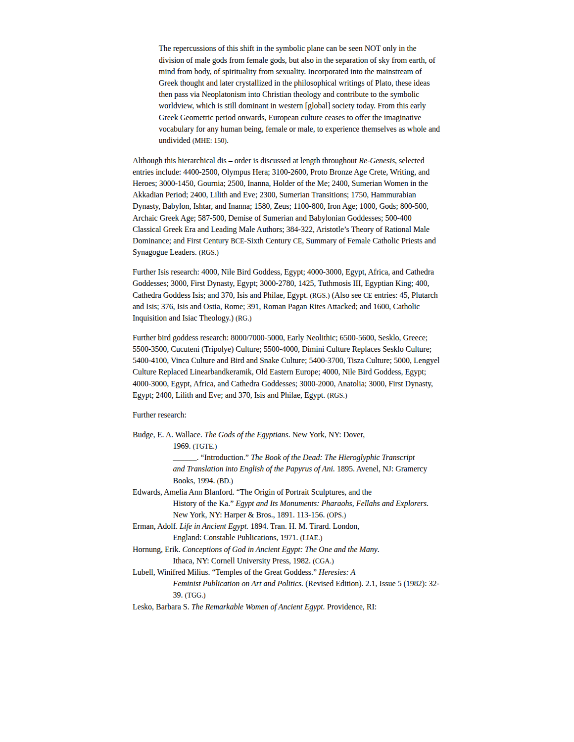The repercussions of this shift in the symbolic plane can be seen NOT only in the division of male gods from female gods, but also in the separation of sky from earth, of mind from body, of spirituality from sexuality. Incorporated into the mainstream of Greek thought and later crystallized in the philosophical writings of Plato, these ideas then pass via Neoplatonism into Christian theology and contribute to the symbolic worldview, which is still dominant in western [global] society today. From this early Greek Geometric period onwards, European culture ceases to offer the imaginative vocabulary for any human being, female or male, to experience themselves as whole and undivided (MHE: 150).
Although this hierarchical dis – order is discussed at length throughout Re-Genesis, selected entries include: 4400-2500, Olympus Hera; 3100-2600, Proto Bronze Age Crete, Writing, and Heroes; 3000-1450, Gournia; 2500, Inanna, Holder of the Me; 2400, Sumerian Women in the Akkadian Period; 2400, Lilith and Eve; 2300, Sumerian Transitions; 1750, Hammurabian Dynasty, Babylon, Ishtar, and Inanna; 1580, Zeus; 1100-800, Iron Age; 1000, Gods; 800-500, Archaic Greek Age; 587-500, Demise of Sumerian and Babylonian Goddesses; 500-400 Classical Greek Era and Leading Male Authors; 384-322, Aristotle’s Theory of Rational Male Dominance; and First Century BCE-Sixth Century CE, Summary of Female Catholic Priests and Synagogue Leaders. (RGS.)
Further Isis research: 4000, Nile Bird Goddess, Egypt; 4000-3000, Egypt, Africa, and Cathedra Goddesses; 3000, First Dynasty, Egypt; 3000-2780, 1425, Tuthmosis III, Egyptian King; 400, Cathedra Goddess Isis; and 370, Isis and Philae, Egypt. (RGS.) (Also see CE entries: 45, Plutarch and Isis; 376, Isis and Ostia, Rome; 391, Roman Pagan Rites Attacked; and 1600, Catholic Inquisition and Isiac Theology.) (RG.)
Further bird goddess research: 8000/7000-5000, Early Neolithic; 6500-5600, Sesklo, Greece; 5500-3500, Cucuteni (Tripolye) Culture; 5500-4000, Dimini Culture Replaces Sesklo Culture; 5400-4100, Vinca Culture and Bird and Snake Culture; 5400-3700, Tisza Culture; 5000, Lengyel Culture Replaced Linearbandkeramik, Old Eastern Europe; 4000, Nile Bird Goddess, Egypt; 4000-3000, Egypt, Africa, and Cathedra Goddesses; 3000-2000, Anatolia; 3000, First Dynasty, Egypt; 2400, Lilith and Eve; and 370, Isis and Philae, Egypt. (RGS.)
Further research:
Budge, E. A. Wallace. The Gods of the Egyptians. New York, NY: Dover,
1969. (TGTE.)
______. “Introduction.” The Book of the Dead: The Hieroglyphic Transcript
and Translation into English of the Papyrus of Ani. 1895. Avenel, NJ: Gramercy Books, 1994. (BD.)
Edwards, Amelia Ann Blanford. “The Origin of Portrait Sculptures, and the
History of the Ka.” Egypt and Its Monuments: Pharaohs, Fellahs and Explorers. New York, NY: Harper & Bros., 1891. 113-156. (OPS.)
Erman, Adolf. Life in Ancient Egypt. 1894. Tran. H. M. Tirard. London,
England: Constable Publications, 1971. (LIAE.)
Hornung, Erik. Conceptions of God in Ancient Egypt: The One and the Many.
Ithaca, NY: Cornell University Press, 1982. (CGA.)
Lubell, Winifred Milius. “Temples of the Great Goddess.” Heresies: A
Feminist Publication on Art and Politics. (Revised Edition). 2.1, Issue 5 (1982): 32-39. (TGG.)
Lesko, Barbara S. The Remarkable Women of Ancient Egypt. Providence, RI: